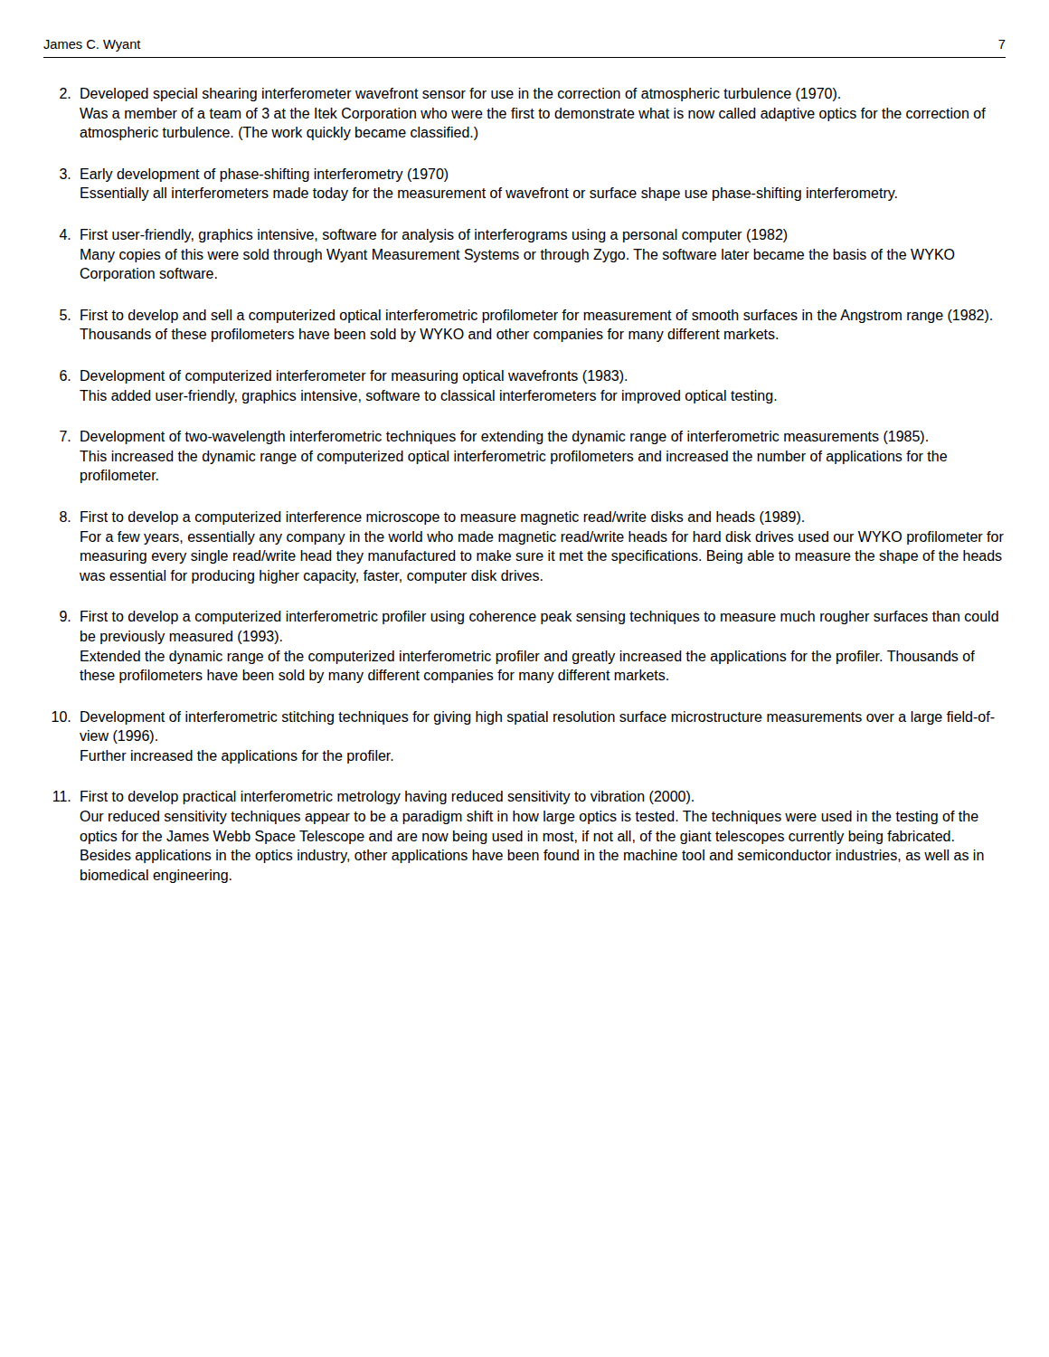James C. Wyant 7
Developed special shearing interferometer wavefront sensor for use in the correction of atmospheric turbulence (1970).
Was a member of a team of 3 at the Itek Corporation who were the first to demonstrate what is now called adaptive optics for the correction of atmospheric turbulence. (The work quickly became classified.)
Early development of phase-shifting interferometry (1970)
Essentially all interferometers made today for the measurement of wavefront or surface shape use phase-shifting interferometry.
First user-friendly, graphics intensive, software for analysis of interferograms using a personal computer (1982)
Many copies of this were sold through Wyant Measurement Systems or through Zygo. The software later became the basis of the WYKO Corporation software.
First to develop and sell a computerized optical interferometric profilometer for measurement of smooth surfaces in the Angstrom range (1982).
Thousands of these profilometers have been sold by WYKO and other companies for many different markets.
Development of computerized interferometer for measuring optical wavefronts (1983).
This added user-friendly, graphics intensive, software to classical interferometers for improved optical testing.
Development of two-wavelength interferometric techniques for extending the dynamic range of interferometric measurements (1985).
This increased the dynamic range of computerized optical interferometric profilometers and increased the number of applications for the profilometer.
First to develop a computerized interference microscope to measure magnetic read/write disks and heads (1989).
For a few years, essentially any company in the world who made magnetic read/write heads for hard disk drives used our WYKO profilometer for measuring every single read/write head they manufactured to make sure it met the specifications. Being able to measure the shape of the heads was essential for producing higher capacity, faster, computer disk drives.
First to develop a computerized interferometric profiler using coherence peak sensing techniques to measure much rougher surfaces than could be previously measured (1993).
Extended the dynamic range of the computerized interferometric profiler and greatly increased the applications for the profiler. Thousands of these profilometers have been sold by many different companies for many different markets.
Development of interferometric stitching techniques for giving high spatial resolution surface microstructure measurements over a large field-of-view (1996).
Further increased the applications for the profiler.
First to develop practical interferometric metrology having reduced sensitivity to vibration (2000).
Our reduced sensitivity techniques appear to be a paradigm shift in how large optics is tested. The techniques were used in the testing of the optics for the James Webb Space Telescope and are now being used in most, if not all, of the giant telescopes currently being fabricated. Besides applications in the optics industry, other applications have been found in the machine tool and semiconductor industries, as well as in biomedical engineering.